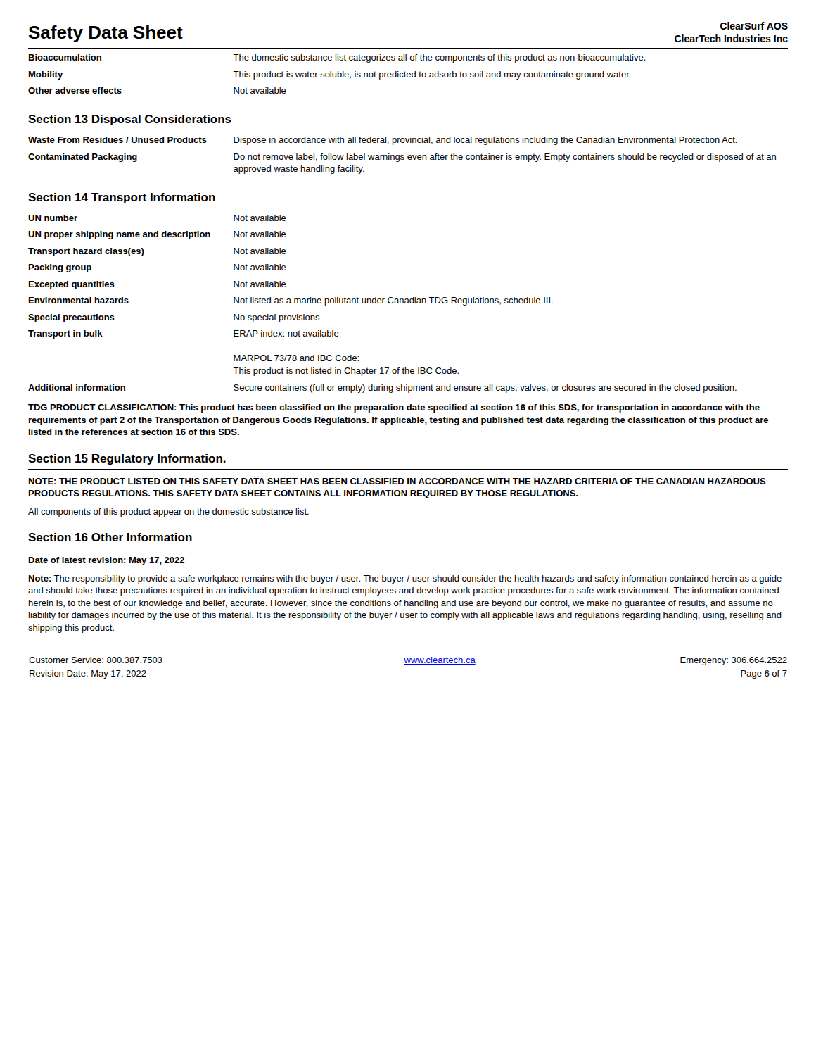Safety Data Sheet
ClearSurf AOS
ClearTech Industries Inc
| Bioaccumulation | The domestic substance list categorizes all of the components of this product as non-bioaccumulative. |
| Mobility | This product is water soluble, is not predicted to adsorb to soil and may contaminate ground water. |
| Other adverse effects | Not available |
Section 13 Disposal Considerations
| Waste From Residues / Unused Products | Dispose in accordance with all federal, provincial, and local regulations including the Canadian Environmental Protection Act. |
| Contaminated Packaging | Do not remove label, follow label warnings even after the container is empty. Empty containers should be recycled or disposed of at an approved waste handling facility. |
Section 14 Transport Information
| UN number | Not available |
| UN proper shipping name and description | Not available |
| Transport hazard class(es) | Not available |
| Packing group | Not available |
| Excepted quantities | Not available |
| Environmental hazards | Not listed as a marine pollutant under Canadian TDG Regulations, schedule III. |
| Special precautions | No special provisions |
| Transport in bulk | ERAP index: not available MARPOL 73/78 and IBC Code: This product is not listed in Chapter 17 of the IBC Code. |
| Additional information | Secure containers (full or empty) during shipment and ensure all caps, valves, or closures are secured in the closed position. |
TDG PRODUCT CLASSIFICATION: This product has been classified on the preparation date specified at section 16 of this SDS, for transportation in accordance with the requirements of part 2 of the Transportation of Dangerous Goods Regulations. If applicable, testing and published test data regarding the classification of this product are listed in the references at section 16 of this SDS.
Section 15 Regulatory Information.
NOTE: THE PRODUCT LISTED ON THIS SAFETY DATA SHEET HAS BEEN CLASSIFIED IN ACCORDANCE WITH THE HAZARD CRITERIA OF THE CANADIAN HAZARDOUS PRODUCTS REGULATIONS. THIS SAFETY DATA SHEET CONTAINS ALL INFORMATION REQUIRED BY THOSE REGULATIONS.
All components of this product appear on the domestic substance list.
Section 16 Other Information
Date of latest revision: May 17, 2022
Note: The responsibility to provide a safe workplace remains with the buyer / user. The buyer / user should consider the health hazards and safety information contained herein as a guide and should take those precautions required in an individual operation to instruct employees and develop work practice procedures for a safe work environment. The information contained herein is, to the best of our knowledge and belief, accurate. However, since the conditions of handling and use are beyond our control, we make no guarantee of results, and assume no liability for damages incurred by the use of this material. It is the responsibility of the buyer / user to comply with all applicable laws and regulations regarding handling, using, reselling and shipping this product.
| Customer Service: 800.387.7503 | www.cleartech.ca | Emergency: 306.664.2522 |
| Revision Date: May 17, 2022 | | Page 6 of 7 |